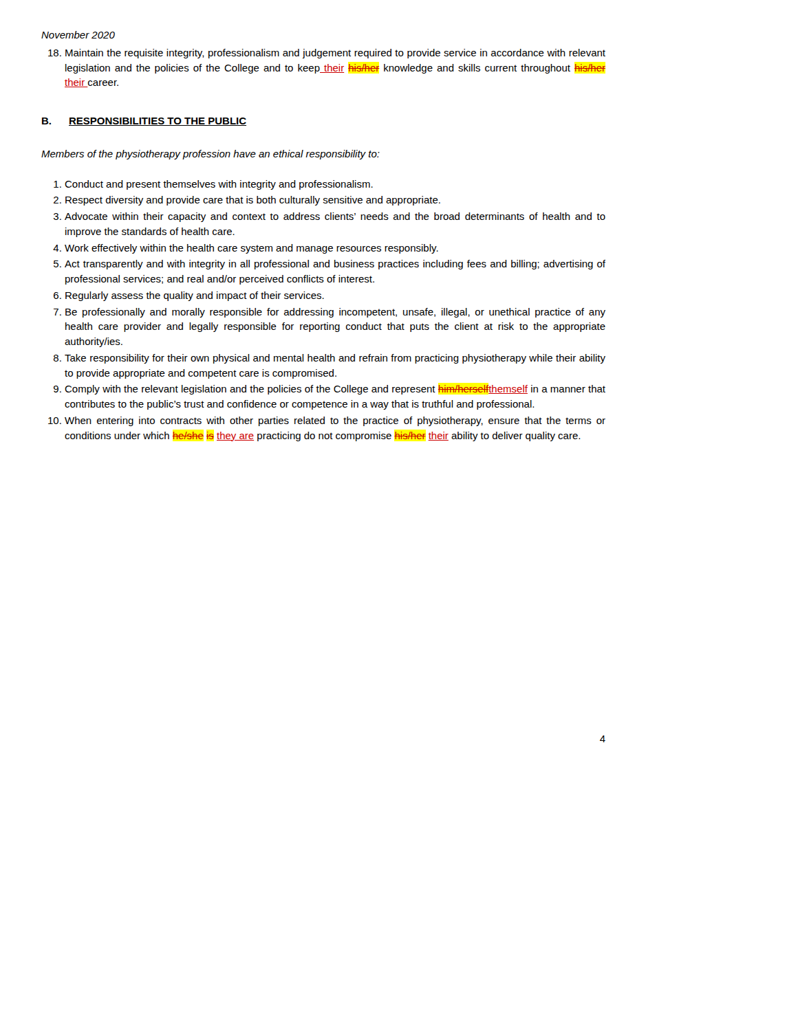November 2020
Maintain the requisite integrity, professionalism and judgement required to provide service in accordance with relevant legislation and the policies of the College and to keep their his/her knowledge and skills current throughout his/her their career.
B. RESPONSIBILITIES TO THE PUBLIC
Members of the physiotherapy profession have an ethical responsibility to:
Conduct and present themselves with integrity and professionalism.
Respect diversity and provide care that is both culturally sensitive and appropriate.
Advocate within their capacity and context to address clients’ needs and the broad determinants of health and to improve the standards of health care.
Work effectively within the health care system and manage resources responsibly.
Act transparently and with integrity in all professional and business practices including fees and billing; advertising of professional services; and real and/or perceived conflicts of interest.
Regularly assess the quality and impact of their services.
Be professionally and morally responsible for addressing incompetent, unsafe, illegal, or unethical practice of any health care provider and legally responsible for reporting conduct that puts the client at risk to the appropriate authority/ies.
Take responsibility for their own physical and mental health and refrain from practicing physiotherapy while their ability to provide appropriate and competent care is compromised.
Comply with the relevant legislation and the policies of the College and represent him/herselfthemself in a manner that contributes to the public’s trust and confidence or competence in a way that is truthful and professional.
When entering into contracts with other parties related to the practice of physiotherapy, ensure that the terms or conditions under which he/she is they are practicing do not compromise his/her their ability to deliver quality care.
4